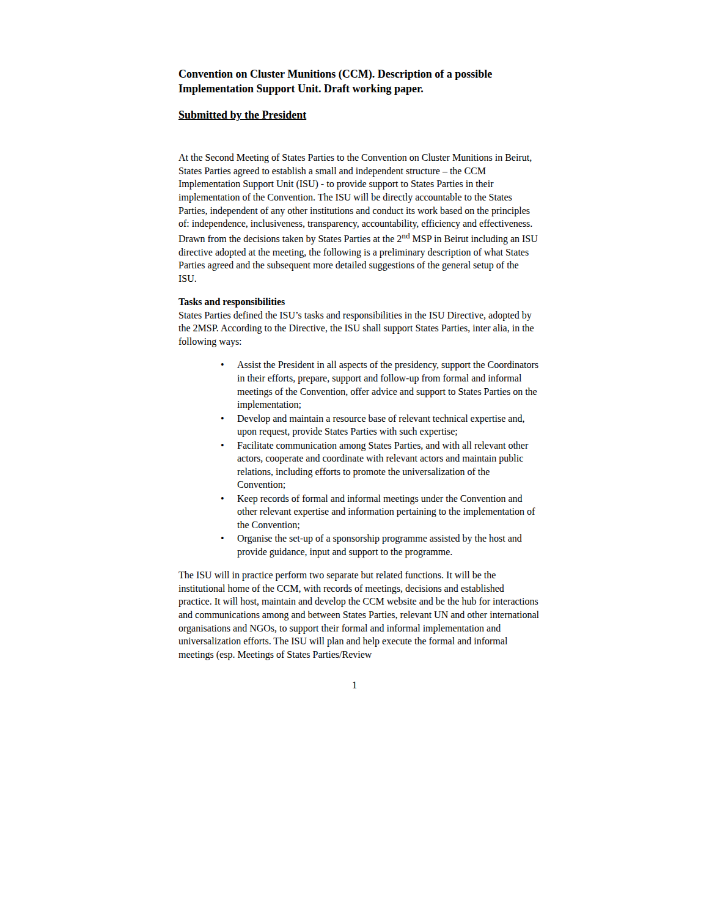Convention on Cluster Munitions (CCM). Description of a possible Implementation Support Unit. Draft working paper.
Submitted by the President
At the Second Meeting of States Parties to the Convention on Cluster Munitions in Beirut, States Parties agreed to establish a small and independent structure – the CCM Implementation Support Unit (ISU) - to provide support to States Parties in their implementation of the Convention. The ISU will be directly accountable to the States Parties, independent of any other institutions and conduct its work based on the principles of: independence, inclusiveness, transparency, accountability, efficiency and effectiveness. Drawn from the decisions taken by States Parties at the 2nd MSP in Beirut including an ISU directive adopted at the meeting, the following is a preliminary description of what States Parties agreed and the subsequent more detailed suggestions of the general setup of the ISU.
Tasks and responsibilities
States Parties defined the ISU’s tasks and responsibilities in the ISU Directive, adopted by the 2MSP. According to the Directive, the ISU shall support States Parties, inter alia, in the following ways:
Assist the President in all aspects of the presidency, support the Coordinators in their efforts, prepare, support and follow-up from formal and informal meetings of the Convention, offer advice and support to States Parties on the implementation;
Develop and maintain a resource base of relevant technical expertise and, upon request, provide States Parties with such expertise;
Facilitate communication among States Parties, and with all relevant other actors, cooperate and coordinate with relevant actors and maintain public relations, including efforts to promote the universalization of the Convention;
Keep records of formal and informal meetings under the Convention and other relevant expertise and information pertaining to the implementation of the Convention;
Organise the set-up of a sponsorship programme assisted by the host and provide guidance, input and support to the programme.
The ISU will in practice perform two separate but related functions. It will be the institutional home of the CCM, with records of meetings, decisions and established practice. It will host, maintain and develop the CCM website and be the hub for interactions and communications among and between States Parties, relevant UN and other international organisations and NGOs, to support their formal and informal implementation and universalization efforts. The ISU will plan and help execute the formal and informal meetings (esp. Meetings of States Parties/Review
1